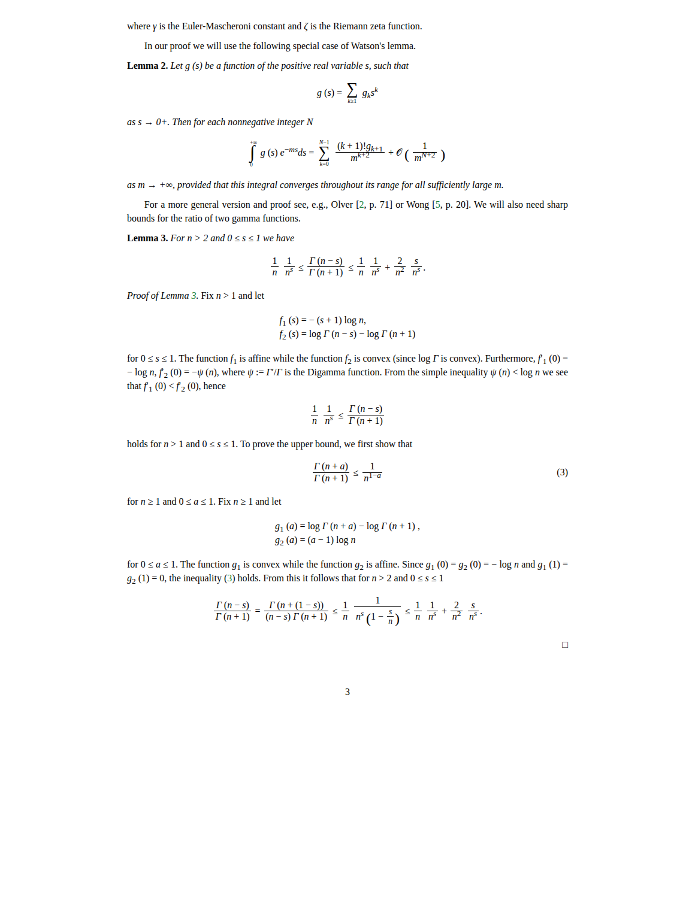where γ is the Euler-Mascheroni constant and ζ is the Riemann zeta function.
In our proof we will use the following special case of Watson's lemma.
Lemma 2. Let g (s) be a function of the positive real variable s, such that
g (s) = ∑k≥1 gksk
as s → 0+. Then for each nonnegative integer N
+∞∫0 g (s) e−msds = N−1∑k=0 (k + 1)!gk+1 mk+2 + 𝒪 ( 1 mN+2 )
as m → +∞, provided that this integral converges throughout its range for all sufficiently large m.
For a more general version and proof see, e.g., Olver [2, p. 71] or Wong [5, p. 20]. We will also need sharp bounds for the ratio of two gamma functions.
Lemma 3. For n > 2 and 0 ≤ s ≤ 1 we have
1 n 1 ns ≤ Γ (n − s) Γ (n + 1) ≤ 1 n 1 ns + 2 n2 sns.
Proof of Lemma 3. Fix n > 1 and let
f1 (s) = − (s + 1) log n, f2 (s) = log Γ (n − s) − log Γ (n + 1)
for 0 ≤ s ≤ 1. The function f1 is affine while the function f2 is convex (since log Γ is convex). Furthermore, f′1 (0) = − log n, f′2 (0) = −ψ (n), where ψ := Γ′/Γ is the Digamma function. From the simple inequality ψ (n) < log n we see that f′1 (0) < f′2 (0), hence
1 n 1 ns ≤ Γ (n − s) Γ (n + 1)
holds for n > 1 and 0 ≤ s ≤ 1. To prove the upper bound, we first show that
Γ (n + a) Γ (n + 1) ≤ 1 n1−a (3)
for n ≥ 1 and 0 ≤ a ≤ 1. Fix n ≥ 1 and let
g1 (a) = log Γ (n + a) − log Γ (n + 1) , g2 (a) = (a − 1) log n
for 0 ≤ a ≤ 1. The function g1 is convex while the function g2 is affine. Since g1 (0) = g2 (0) = − log n and g1 (1) = g2 (1) = 0, the inequality (3) holds. From this it follows that for n > 2 and 0 ≤ s ≤ 1
Γ (n − s) Γ (n + 1) = Γ (n + (1 − s))(n − s) Γ (n + 1) ≤ 1 n 1 ns (1 − sn) ≤ 1 n 1 ns + 2 n2 sns.
□
3